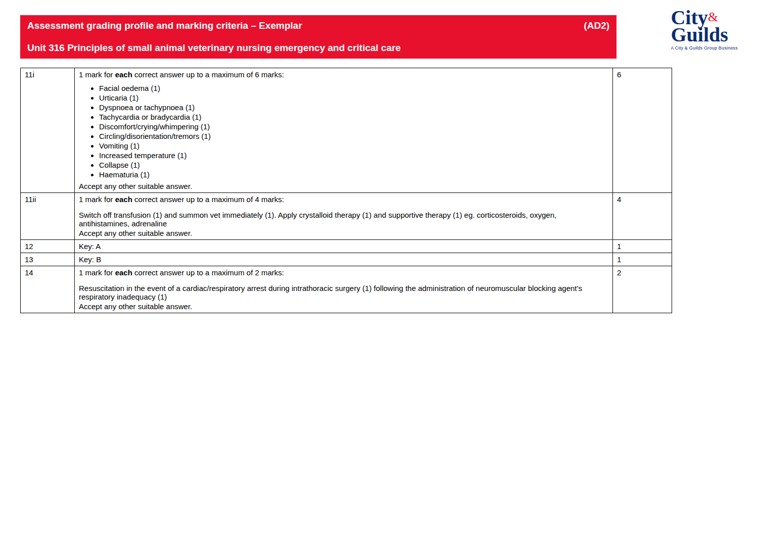Assessment grading profile and marking criteria – Exemplar (AD2)
Unit 316 Principles of small animal veterinary nursing emergency and critical care
City&
Guilds
A City & Guilds Group Business
| 11i | 1 mark for each correct answer up to a maximum of 6 marks: Facial oedema (1) Urticaria (1) Dyspnoea or tachypnoea (1) Tachycardia or bradycardia (1) Discomfort/crying/whimpering (1) Circling/disorientation/tremors (1) Vomiting (1) Increased temperature (1) Collapse (1) Haematuria (1) Accept any other suitable answer. | 6 |
| 11ii | 1 mark for each correct answer up to a maximum of 4 marks: Switch off transfusion (1) and summon vet immediately (1). Apply crystalloid therapy (1) and supportive therapy (1) eg. corticosteroids, oxygen, antihistamines, adrenaline Accept any other suitable answer. | 4 |
| 12 | Key: A | 1 |
| 13 | Key: B | 1 |
| 14 | 1 mark for each correct answer up to a maximum of 2 marks: Resuscitation in the event of a cardiac/respiratory arrest during intrathoracic surgery (1) following the administration of neuromuscular blocking agent’s respiratory inadequacy (1) Accept any other suitable answer. | 2 |